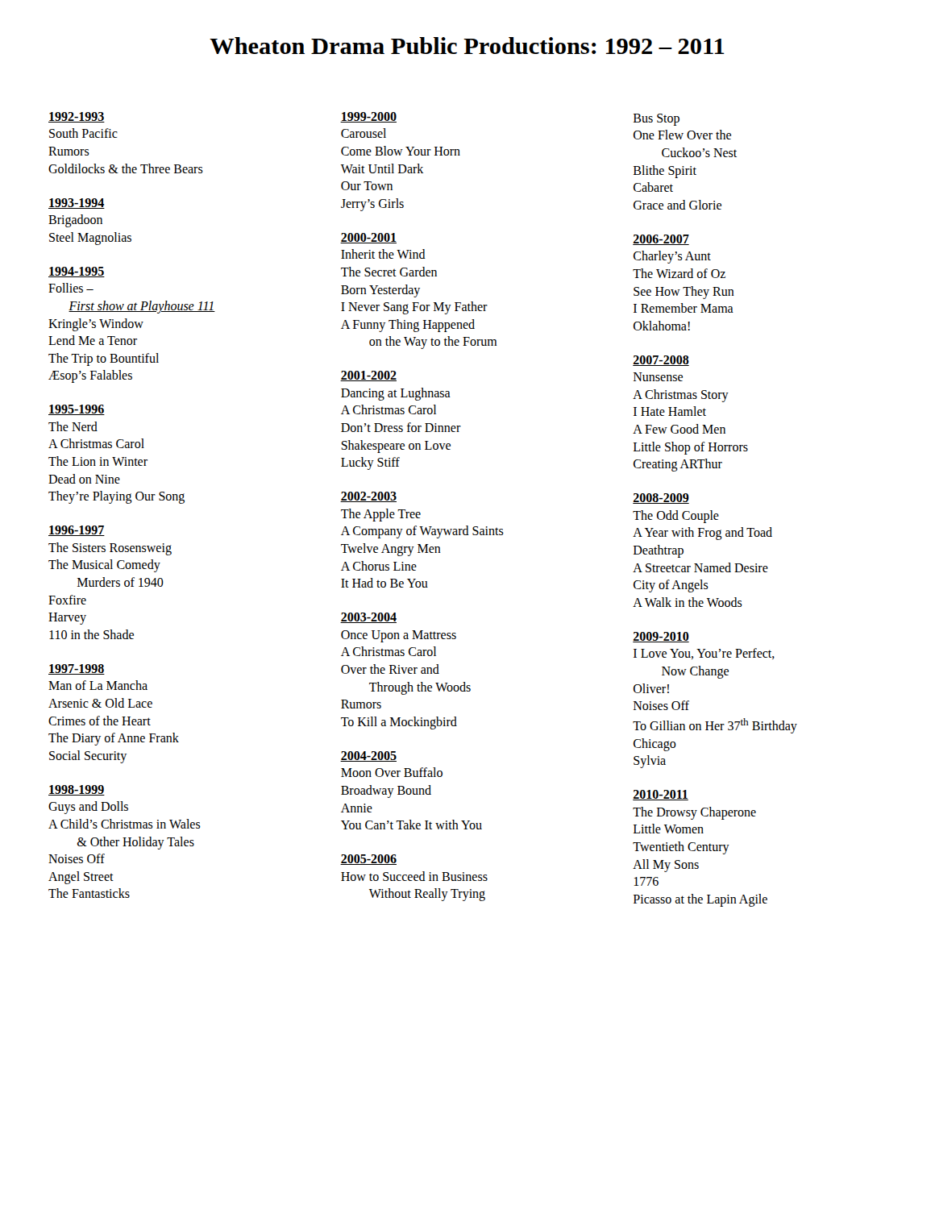Wheaton Drama Public Productions: 1992 – 2011
1992-1993
South Pacific
Rumors
Goldilocks & the Three Bears
1993-1994
Brigadoon
Steel Magnolias
1994-1995
Follies –First show at Playhouse 111
Kringle’s Window
Lend Me a Tenor
The Trip to Bountiful
Æsop’s Falables
1995-1996
The Nerd
A Christmas Carol
The Lion in Winter
Dead on Nine
They’re Playing Our Song
1996-1997
The Sisters Rosensweig
The Musical ComedyMurders of 1940
Foxfire
Harvey
110 in the Shade
1997-1998
Man of La Mancha
Arsenic & Old Lace
Crimes of the Heart
The Diary of Anne Frank
Social Security
1998-1999
Guys and Dolls
A Child’s Christmas in Wales& Other Holiday Tales
Noises Off
Angel Street
The Fantasticks
1999-2000
Carousel
Come Blow Your Horn
Wait Until Dark
Our Town
Jerry’s Girls
2000-2001
Inherit the Wind
The Secret Garden
Born Yesterday
I Never Sang For My Father
A Funny Thing Happenedon the Way to the Forum
2001-2002
Dancing at Lughnasa
A Christmas Carol
Don’t Dress for Dinner
Shakespeare on Love
Lucky Stiff
2002-2003
The Apple Tree
A Company of Wayward Saints
Twelve Angry Men
A Chorus Line
It Had to Be You
2003-2004
Once Upon a Mattress
A Christmas Carol
Over the River andThrough the Woods
Rumors
To Kill a Mockingbird
2004-2005
Moon Over Buffalo
Broadway Bound
Annie
You Can’t Take It with You
2005-2006
How to Succeed in BusinessWithout Really Trying
Bus Stop
One Flew Over theCuckoo’s Nest
Blithe Spirit
Cabaret
Grace and Glorie
2006-2007
Charley’s Aunt
The Wizard of Oz
See How They Run
I Remember Mama
Oklahoma!
2007-2008
Nunsense
A Christmas Story
I Hate Hamlet
A Few Good Men
Little Shop of Horrors
Creating ARThur
2008-2009
The Odd Couple
A Year with Frog and Toad
Deathtrap
A Streetcar Named Desire
City of Angels
A Walk in the Woods
2009-2010
I Love You, You’re Perfect,Now Change
Oliver!
Noises Off
To Gillian on Her 37th Birthday
Chicago
Sylvia
2010-2011
The Drowsy Chaperone
Little Women
Twentieth Century
All My Sons
1776
Picasso at the Lapin Agile